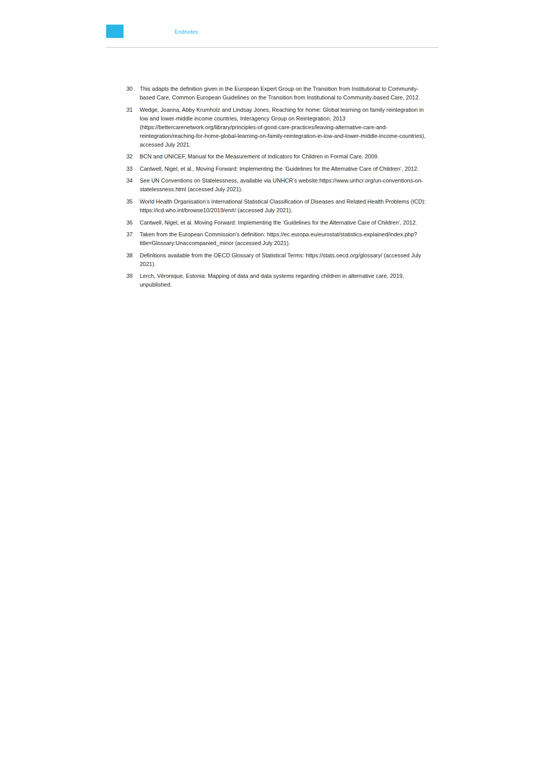Endnotes
30 This adapts the definition given in the European Expert Group on the Transition from Institutional to Community-based Care, Common European Guidelines on the Transition from Institutional to Community-based Care, 2012.
31 Wedge, Joanna, Abby Krumholz and Lindsay Jones, Reaching for home: Global learning on family reintegration in low and lower-middle income countries, Interagency Group on Reintegration, 2013 (https://bettercarenetwork.org/library/principles-of-good-care-practices/leaving-alternative-care-and-reintegration/reaching-for-home-global-learning-on-family-reintegration-in-low-and-lower-middle-income-countries), accessed July 2021.
32 BCN and UNICEF, Manual for the Measurement of Indicators for Children in Formal Care, 2009.
33 Cantwell, Nigel, et al., Moving Forward: Implementing the ‘Guidelines for the Alternative Care of Children’, 2012.
34 See UN Conventions on Statelessness, available via UNHCR’s website:https://www.unhcr.org/un-conventions-on-statelessness.html (accessed July 2021).
35 World Health Organisation’s International Statistical Classification of Diseases and Related Health Problems (ICD): https://icd.who.int/browse10/2019/en#/ (accessed July 2021).
36 Cantwell, Nigel, et al. Moving Forward: Implementing the ‘Guidelines for the Alternative Care of Children’, 2012.
37 Taken from the European Commission’s definition: https://ec.europa.eu/eurostat/statistics-explained/index.php?title=Glossary:Unaccompanied_minor (accessed July 2021).
38 Definitions available from the OECD Glossary of Statistical Terms: https://stats.oecd.org/glossary/ (accessed July 2021).
39 Lerch, Véronique, Estonia: Mapping of data and data systems regarding children in alternative care, 2019, unpublished.